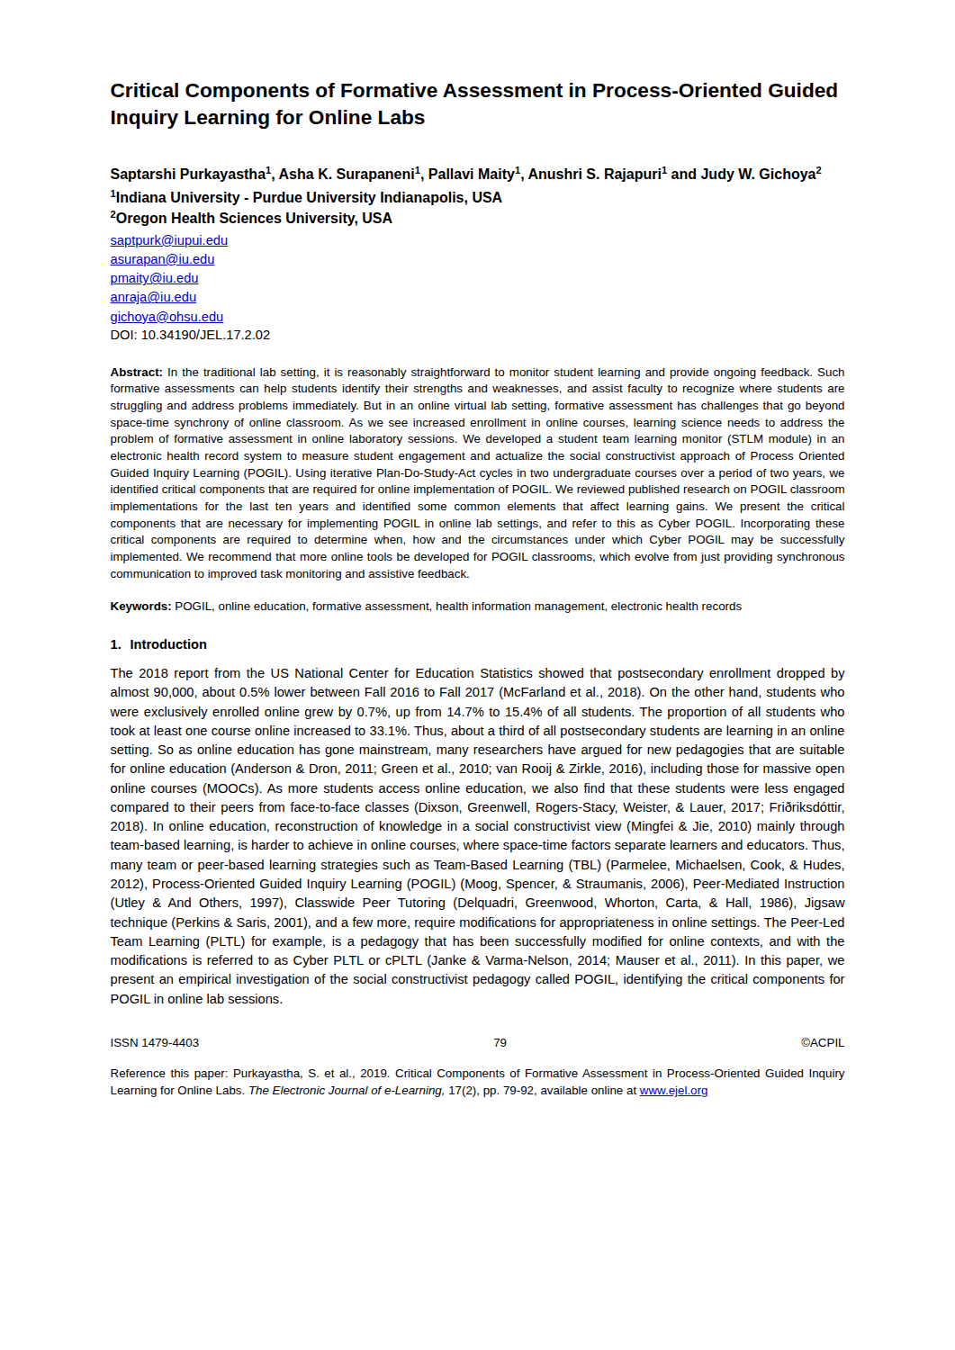Critical Components of Formative Assessment in Process-Oriented Guided Inquiry Learning for Online Labs
Saptarshi Purkayastha1, Asha K. Surapaneni1, Pallavi Maity1, Anushri S. Rajapuri1 and Judy W. Gichoya2
1Indiana University - Purdue University Indianapolis, USA
2Oregon Health Sciences University, USA
saptpurk@iupui.edu
asurapan@iu.edu
pmaity@iu.edu
anraja@iu.edu
gichoya@ohsu.edu
DOI: 10.34190/JEL.17.2.02
Abstract: In the traditional lab setting, it is reasonably straightforward to monitor student learning and provide ongoing feedback. Such formative assessments can help students identify their strengths and weaknesses, and assist faculty to recognize where students are struggling and address problems immediately. But in an online virtual lab setting, formative assessment has challenges that go beyond space-time synchrony of online classroom. As we see increased enrollment in online courses, learning science needs to address the problem of formative assessment in online laboratory sessions. We developed a student team learning monitor (STLM module) in an electronic health record system to measure student engagement and actualize the social constructivist approach of Process Oriented Guided Inquiry Learning (POGIL). Using iterative Plan-Do-Study-Act cycles in two undergraduate courses over a period of two years, we identified critical components that are required for online implementation of POGIL. We reviewed published research on POGIL classroom implementations for the last ten years and identified some common elements that affect learning gains. We present the critical components that are necessary for implementing POGIL in online lab settings, and refer to this as Cyber POGIL. Incorporating these critical components are required to determine when, how and the circumstances under which Cyber POGIL may be successfully implemented. We recommend that more online tools be developed for POGIL classrooms, which evolve from just providing synchronous communication to improved task monitoring and assistive feedback.
Keywords: POGIL, online education, formative assessment, health information management, electronic health records
1. Introduction
The 2018 report from the US National Center for Education Statistics showed that postsecondary enrollment dropped by almost 90,000, about 0.5% lower between Fall 2016 to Fall 2017 (McFarland et al., 2018). On the other hand, students who were exclusively enrolled online grew by 0.7%, up from 14.7% to 15.4% of all students. The proportion of all students who took at least one course online increased to 33.1%. Thus, about a third of all postsecondary students are learning in an online setting. So as online education has gone mainstream, many researchers have argued for new pedagogies that are suitable for online education (Anderson & Dron, 2011; Green et al., 2010; van Rooij & Zirkle, 2016), including those for massive open online courses (MOOCs). As more students access online education, we also find that these students were less engaged compared to their peers from face-to-face classes (Dixson, Greenwell, Rogers-Stacy, Weister, & Lauer, 2017; Friðriksdóttir, 2018). In online education, reconstruction of knowledge in a social constructivist view (Mingfei & Jie, 2010) mainly through team-based learning, is harder to achieve in online courses, where space-time factors separate learners and educators. Thus, many team or peer-based learning strategies such as Team-Based Learning (TBL) (Parmelee, Michaelsen, Cook, & Hudes, 2012), Process-Oriented Guided Inquiry Learning (POGIL) (Moog, Spencer, & Straumanis, 2006), Peer-Mediated Instruction (Utley & And Others, 1997), Classwide Peer Tutoring (Delquadri, Greenwood, Whorton, Carta, & Hall, 1986), Jigsaw technique (Perkins & Saris, 2001), and a few more, require modifications for appropriateness in online settings. The Peer-Led Team Learning (PLTL) for example, is a pedagogy that has been successfully modified for online contexts, and with the modifications is referred to as Cyber PLTL or cPLTL (Janke & Varma-Nelson, 2014; Mauser et al., 2011). In this paper, we present an empirical investigation of the social constructivist pedagogy called POGIL, identifying the critical components for POGIL in online lab sessions.
ISSN 1479-4403 79 ©ACPIL
Reference this paper: Purkayastha, S. et al., 2019. Critical Components of Formative Assessment in Process-Oriented Guided Inquiry Learning for Online Labs. The Electronic Journal of e-Learning, 17(2), pp. 79-92, available online at www.ejel.org